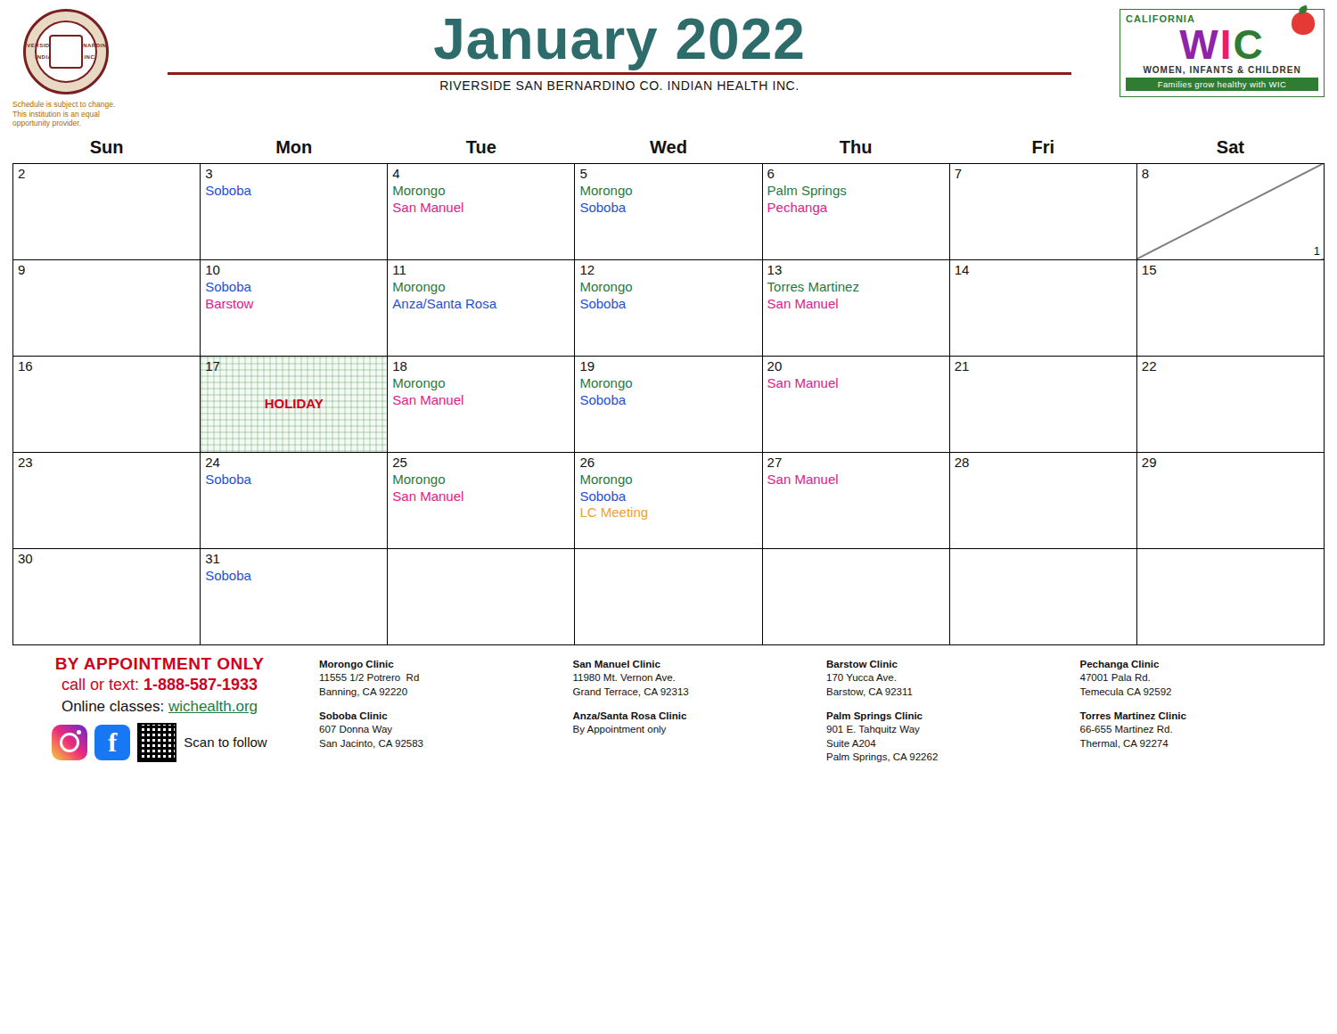RIVERSIDE·SAN BERNARDINO
COUNTY
INDIAN HEALTH INC.
Schedule is subject to change.
This institution is an equal opportunity provider.
January 2022
Riverside San Bernardino Co. Indian Health Inc.
CALIFORNIA
WIC
WOMEN, INFANTS & CHILDREN
Families grow healthy with WIC
| Sun | Mon | Tue | Wed | Thu | Fri | Sat |
| --- | --- | --- | --- | --- | --- | --- |
| 2 | 3 Soboba | 4 Morongo San Manuel | 5 Morongo Soboba | 6 Palm Springs Pechanga | 7 | 8 1 |
| 9 | 10 Soboba Barstow | 11 Morongo Anza/Santa Rosa | 12 Morongo Soboba | 13 Torres Martinez San Manuel | 14 | 15 |
| 16 | 17 HOLIDAY | 18 Morongo San Manuel | 19 Morongo Soboba | 20 San Manuel | 21 | 22 |
| 23 | 24 Soboba | 25 Morongo San Manuel | 26 Morongo Soboba LC Meeting | 27 San Manuel | 28 | 29 |
| 30 | 31 Soboba | | | | | |
BY APPOINTMENT ONLY
call or text: 1-888-587-1933
Online classes: wichealth.org
f
Scan to follow
Morongo Clinic
11555 1/2 Potrero Rd
Banning, CA 92220
San Manuel Clinic
11980 Mt. Vernon Ave.
Grand Terrace, CA 92313
Barstow Clinic
170 Yucca Ave.
Barstow, CA 92311
Pechanga Clinic
47001 Pala Rd.
Temecula CA 92592
Soboba Clinic
607 Donna Way
San Jacinto, CA 92583
Anza/Santa Rosa Clinic
By Appointment only
Palm Springs Clinic
901 E. Tahquitz Way
Suite A204
Palm Springs, CA 92262
Torres Martinez Clinic
66-655 Martinez Rd.
Thermal, CA 92274